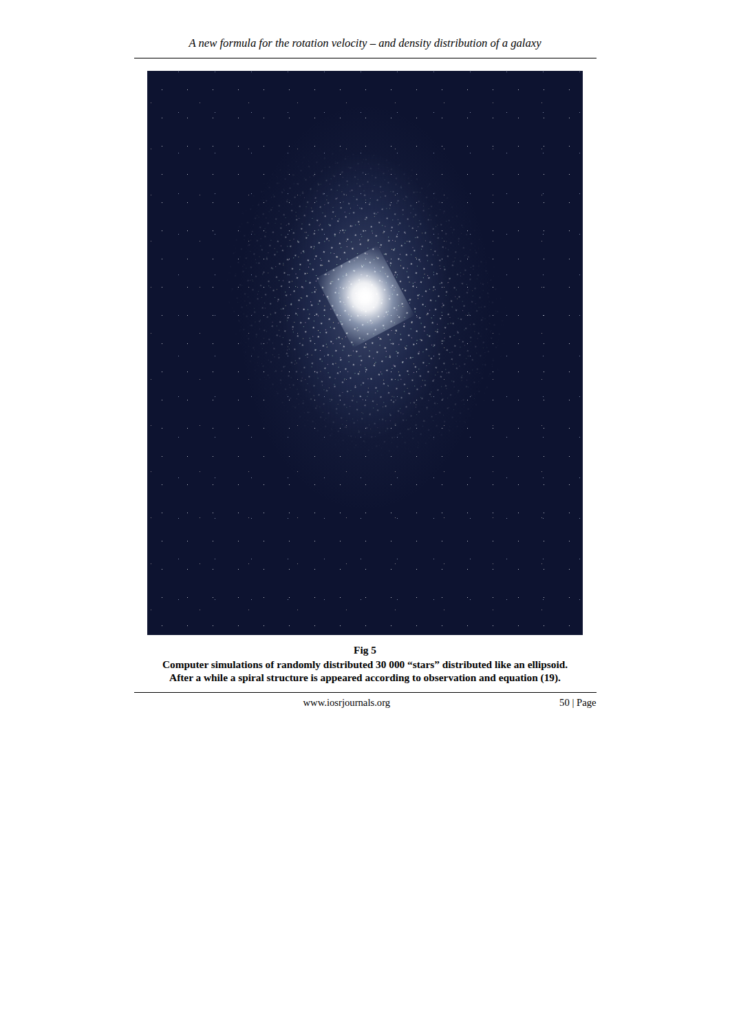A new formula for the rotation velocity – and density distribution of a galaxy
Fig 5 Computer simulations of randomly distributed 30 000 “stars” distributed like an ellipsoid.
After a while a spiral structure is appeared according to observation and equation (19).
www.iosrjournals.org 50 | Page